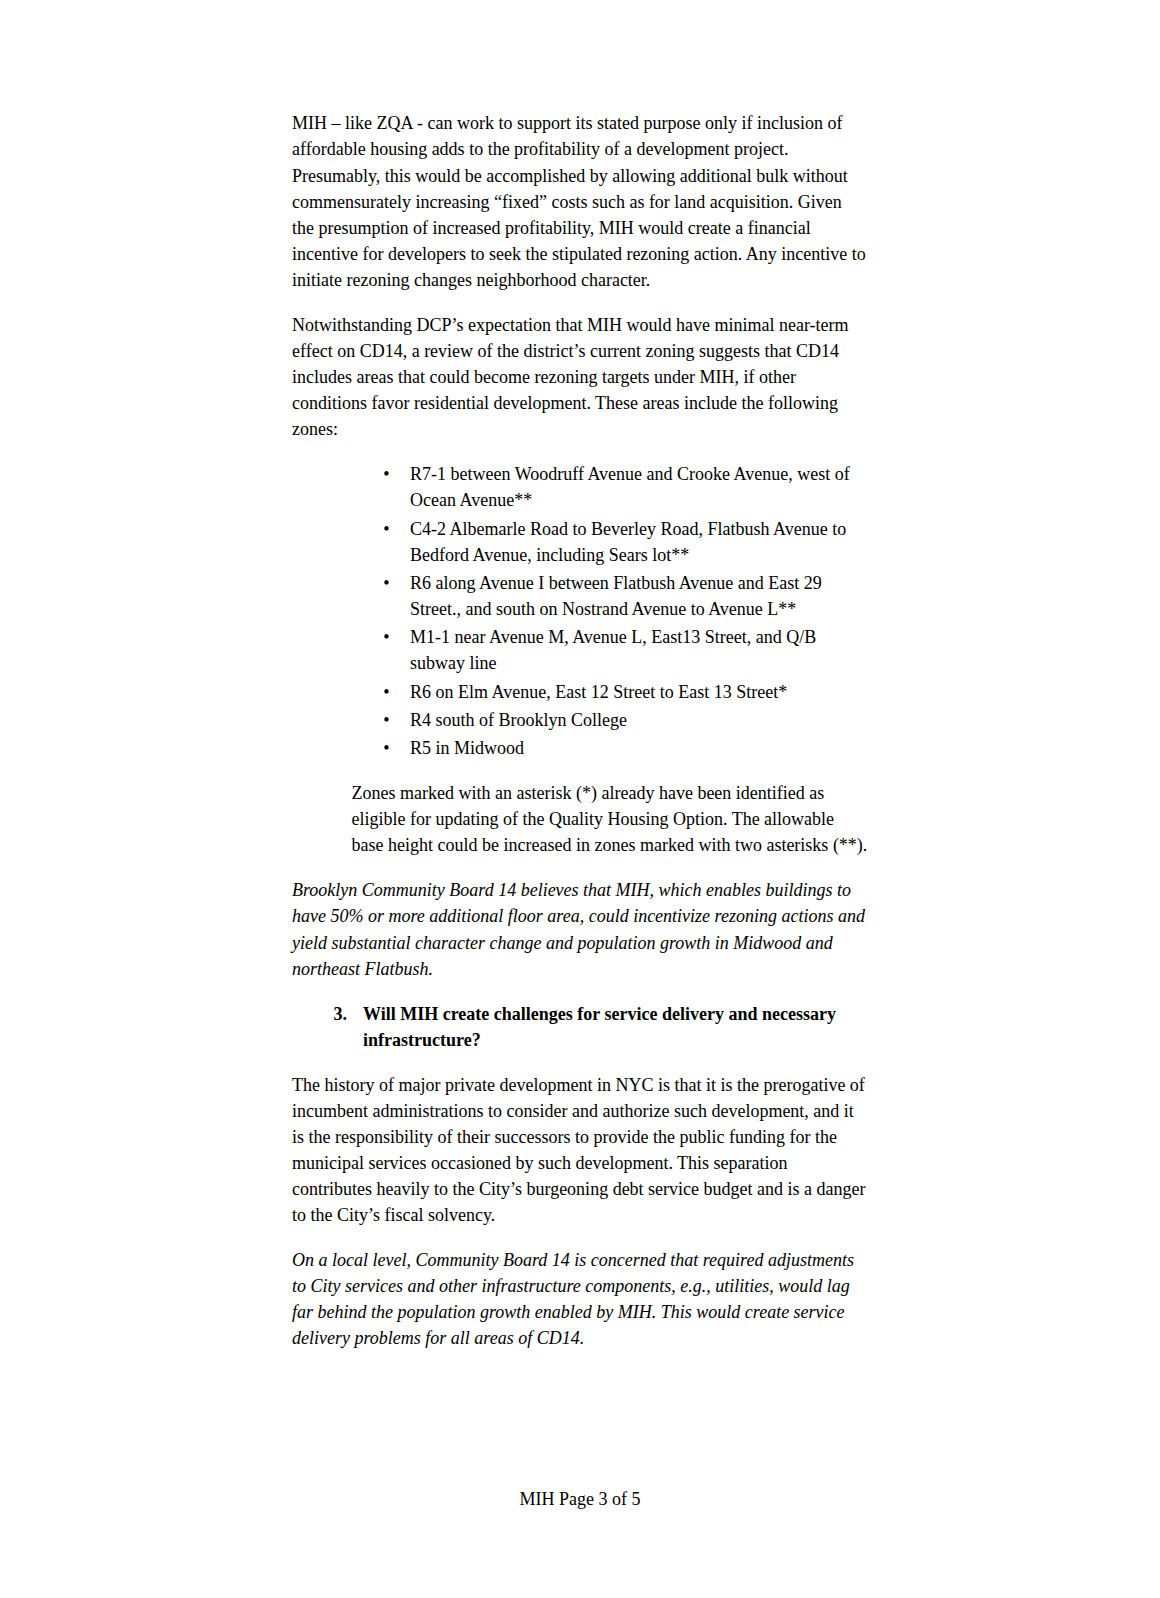MIH – like ZQA - can work to support its stated purpose only if inclusion of affordable housing adds to the profitability of a development project. Presumably, this would be accomplished by allowing additional bulk without commensurately increasing “fixed” costs such as for land acquisition. Given the presumption of increased profitability, MIH would create a financial incentive for developers to seek the stipulated rezoning action. Any incentive to initiate rezoning changes neighborhood character.
Notwithstanding DCP’s expectation that MIH would have minimal near-term effect on CD14, a review of the district’s current zoning suggests that CD14 includes areas that could become rezoning targets under MIH, if other conditions favor residential development. These areas include the following zones:
R7-1 between Woodruff Avenue and Crooke Avenue, west of Ocean Avenue**
C4-2 Albemarle Road to Beverley Road, Flatbush Avenue to Bedford Avenue, including Sears lot**
R6 along Avenue I between Flatbush Avenue and East 29 Street., and south on Nostrand Avenue to Avenue L**
M1-1 near Avenue M, Avenue L, East13 Street, and Q/B subway line
R6 on Elm Avenue, East 12 Street to East 13 Street*
R4 south of Brooklyn College
R5 in Midwood
Zones marked with an asterisk (*) already have been identified as eligible for updating of the Quality Housing Option. The allowable base height could be increased in zones marked with two asterisks (**).
Brooklyn Community Board 14 believes that MIH, which enables buildings to have 50% or more additional floor area, could incentivize rezoning actions and yield substantial character change and population growth in Midwood and northeast Flatbush.
Will MIH create challenges for service delivery and necessary infrastructure?
The history of major private development in NYC is that it is the prerogative of incumbent administrations to consider and authorize such development, and it is the responsibility of their successors to provide the public funding for the municipal services occasioned by such development. This separation contributes heavily to the City’s burgeoning debt service budget and is a danger to the City’s fiscal solvency.
On a local level, Community Board 14 is concerned that required adjustments to City services and other infrastructure components, e.g., utilities, would lag far behind the population growth enabled by MIH. This would create service delivery problems for all areas of CD14.
MIH Page 3 of 5